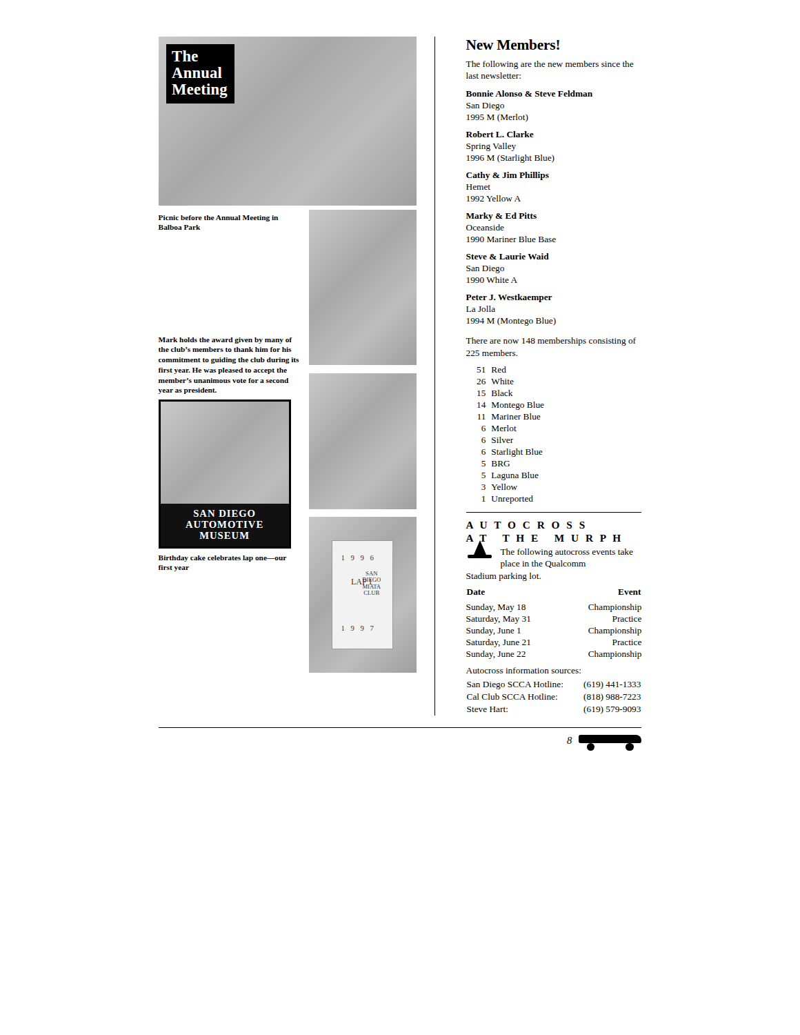The
Annual
Meeting
Picnic before the Annual Meeting in Balboa Park
Mark holds the award given by many of the club’s members to thank him for his commitment to guiding the club during its first year. He was pleased to accept the member’s unanimous vote for a second year as president.
SAN DIEGO
AUTOMOTIVE
MUSEUM
Birthday cake celebrates lap one—our first year
1 9 9 6
LAP 1
SAN
DIEGO
MIATA
CLUB
1 9 9 7
New Members!
The following are the new members since the last newsletter:
Bonnie Alonso & Steve Feldman
San Diego
1995 M (Merlot)
Robert L. Clarke
Spring Valley
1996 M (Starlight Blue)
Cathy & Jim Phillips
Hemet
1992 Yellow A
Marky & Ed Pitts
Oceanside
1990 Mariner Blue Base
Steve & Laurie Waid
San Diego
1990 White A
Peter J. Westkaemper
La Jolla
1994 M (Montego Blue)
There are now 148 memberships consisting of 225 members.
| 51 | Red |
| 26 | White |
| 15 | Black |
| 14 | Montego Blue |
| 11 | Mariner Blue |
| 6 | Merlot |
| 6 | Silver |
| 6 | Starlight Blue |
| 5 | BRG |
| 5 | Laguna Blue |
| 3 | Yellow |
| 1 | Unreported |
A U T O C R O S S
A T T H E M U R P H
The following autocross events take place in the Qualcomm
Stadium parking lot.
| Date | Event |
| --- | --- |
| Sunday, May 18 | Championship |
| Saturday, May 31 | Practice |
| Sunday, June 1 | Championship |
| Saturday, June 21 | Practice |
| Sunday, June 22 | Championship |
Autocross information sources:
| San Diego SCCA Hotline: | (619) 441-1333 |
| Cal Club SCCA Hotline: | (818) 988-7223 |
| Steve Hart: | (619) 579-9093 |
8